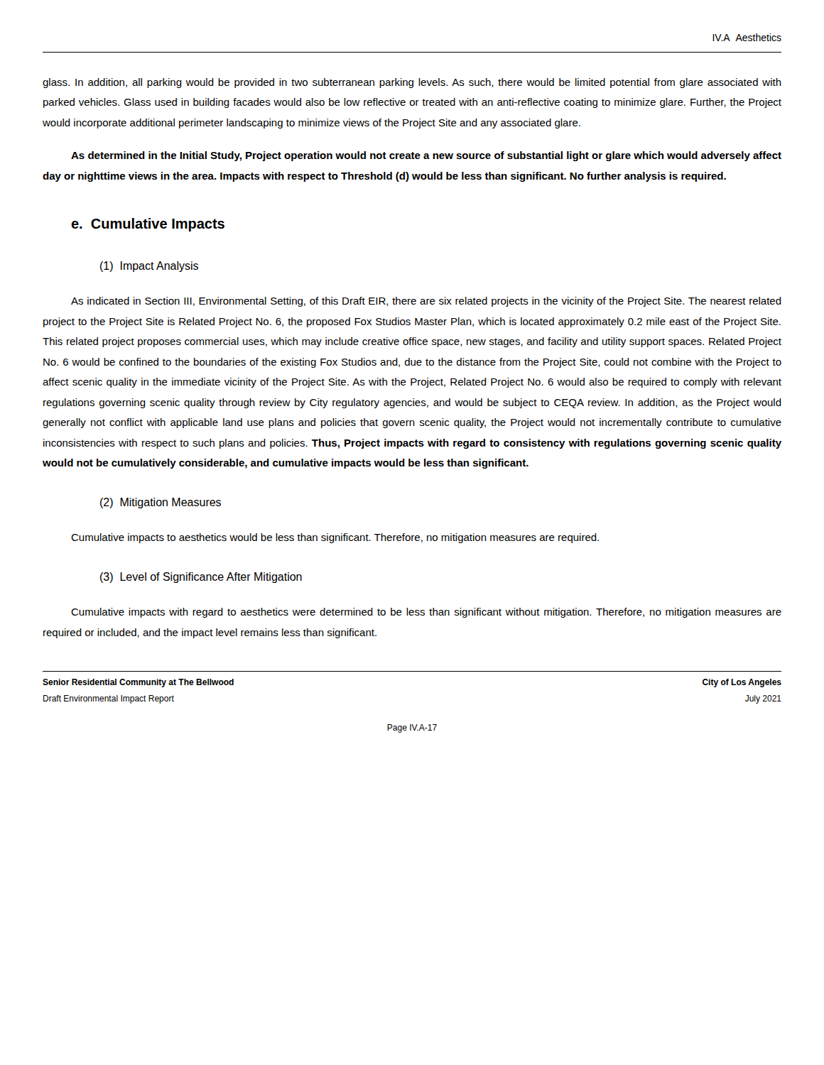IV.A Aesthetics
glass. In addition, all parking would be provided in two subterranean parking levels. As such, there would be limited potential from glare associated with parked vehicles. Glass used in building facades would also be low reflective or treated with an anti-reflective coating to minimize glare. Further, the Project would incorporate additional perimeter landscaping to minimize views of the Project Site and any associated glare.
As determined in the Initial Study, Project operation would not create a new source of substantial light or glare which would adversely affect day or nighttime views in the area. Impacts with respect to Threshold (d) would be less than significant. No further analysis is required.
e. Cumulative Impacts
(1) Impact Analysis
As indicated in Section III, Environmental Setting, of this Draft EIR, there are six related projects in the vicinity of the Project Site. The nearest related project to the Project Site is Related Project No. 6, the proposed Fox Studios Master Plan, which is located approximately 0.2 mile east of the Project Site. This related project proposes commercial uses, which may include creative office space, new stages, and facility and utility support spaces. Related Project No. 6 would be confined to the boundaries of the existing Fox Studios and, due to the distance from the Project Site, could not combine with the Project to affect scenic quality in the immediate vicinity of the Project Site. As with the Project, Related Project No. 6 would also be required to comply with relevant regulations governing scenic quality through review by City regulatory agencies, and would be subject to CEQA review. In addition, as the Project would generally not conflict with applicable land use plans and policies that govern scenic quality, the Project would not incrementally contribute to cumulative inconsistencies with respect to such plans and policies. Thus, Project impacts with regard to consistency with regulations governing scenic quality would not be cumulatively considerable, and cumulative impacts would be less than significant.
(2) Mitigation Measures
Cumulative impacts to aesthetics would be less than significant. Therefore, no mitigation measures are required.
(3) Level of Significance After Mitigation
Cumulative impacts with regard to aesthetics were determined to be less than significant without mitigation. Therefore, no mitigation measures are required or included, and the impact level remains less than significant.
Senior Residential Community at The Bellwood
Draft Environmental Impact Report
City of Los Angeles
July 2021
Page IV.A-17